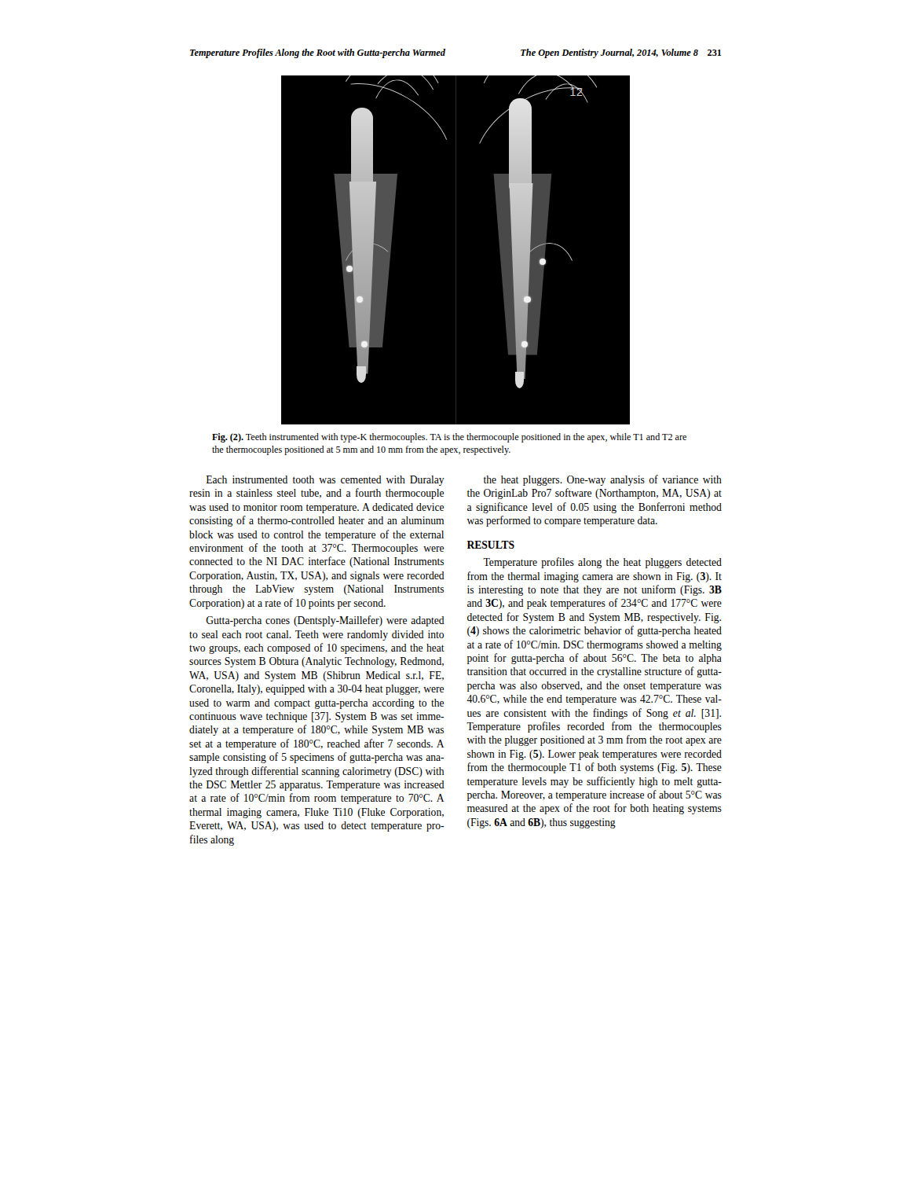Temperature Profiles Along the Root with Gutta-percha Warmed
The Open Dentistry Journal, 2014, Volume 8231
12
Fig. (2). Teeth instrumented with type-K thermocouples. TA is the thermocouple positioned in the apex, while T1 and T2 are the thermocouples positioned at 5 mm and 10 mm from the apex, respectively.
Each instrumented tooth was cemented with Duralay resin in a stainless steel tube, and a fourth thermocouple was used to monitor room temperature. A dedicated device consisting of a thermo-controlled heater and an aluminum block was used to control the temperature of the external environment of the tooth at 37°C. Thermocouples were connected to the NI DAC interface (National Instruments Corporation, Austin, TX, USA), and signals were recorded through the LabView system (National Instruments Corporation) at a rate of 10 points per second.
Gutta-percha cones (Dentsply-Maillefer) were adapted to seal each root canal. Teeth were randomly divided into two groups, each composed of 10 specimens, and the heat sources System B Obtura (Analytic Technology, Redmond, WA, USA) and System MB (Shibrun Medical s.r.l, FE, Coronella, Italy), equipped with a 30-04 heat plugger, were used to warm and compact gutta-percha according to the continuous wave technique [37]. System B was set immediately at a temperature of 180°C, while System MB was set at a temperature of 180°C, reached after 7 seconds. A sample consisting of 5 specimens of gutta-percha was analyzed through differential scanning calorimetry (DSC) with the DSC Mettler 25 apparatus. Temperature was increased at a rate of 10°C/min from room temperature to 70°C. A thermal imaging camera, Fluke Ti10 (Fluke Corporation, Everett, WA, USA), was used to detect temperature profiles along
the heat pluggers. One-way analysis of variance with the OriginLab Pro7 software (Northampton, MA, USA) at a significance level of 0.05 using the Bonferroni method was performed to compare temperature data.
RESULTS
Temperature profiles along the heat pluggers detected from the thermal imaging camera are shown in Fig. (3). It is interesting to note that they are not uniform (Figs. 3B and 3C), and peak temperatures of 234°C and 177°C were detected for System B and System MB, respectively. Fig. (4) shows the calorimetric behavior of gutta-percha heated at a rate of 10°C/min. DSC thermograms showed a melting point for gutta-percha of about 56°C. The beta to alpha transition that occurred in the crystalline structure of gutta-percha was also observed, and the onset temperature was 40.6°C, while the end temperature was 42.7°C. These values are consistent with the findings of Song et al. [31]. Temperature profiles recorded from the thermocouples with the plugger positioned at 3 mm from the root apex are shown in Fig. (5). Lower peak temperatures were recorded from the thermocouple T1 of both systems (Fig. 5). These temperature levels may be sufficiently high to melt gutta-percha. Moreover, a temperature increase of about 5°C was measured at the apex of the root for both heating systems (Figs. 6A and 6B), thus suggesting